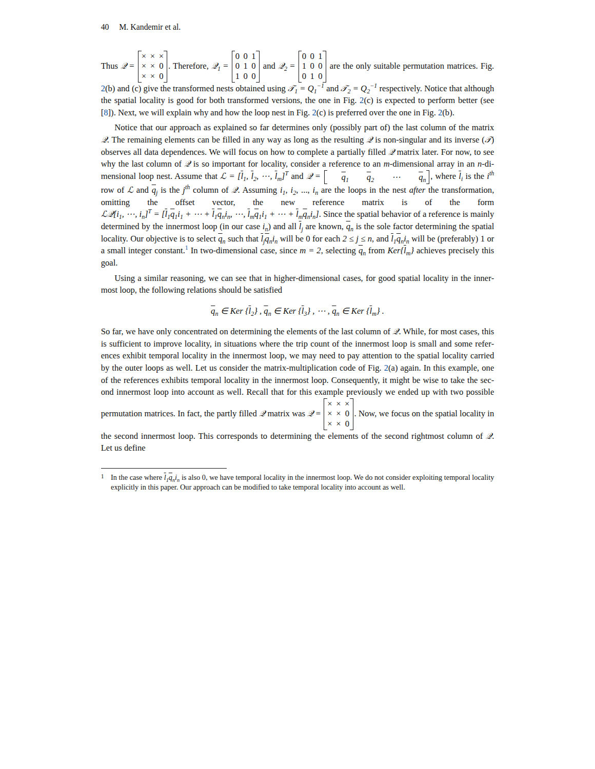40 M. Kandemir et al.
Thus 𝒬 = ××× ××0 ××0 . Therefore, 𝒬1 = 001 010 100 and 𝒬2 = 001 100 010 are the only suitable permutation matrices. Fig. 2(b) and (c) give the transformed nests obtained using 𝒯1 = Q1−1 and 𝒯2 = Q2−1 respectively. Notice that although the spatial locality is good for both transformed versions, the one in Fig. 2(c) is expected to perform better (see [8]). Next, we will explain why and how the loop nest in Fig. 2(c) is preferred over the one in Fig. 2(b).
Notice that our approach as explained so far determines only (possibly part of) the last column of the matrix 𝒬. The remaining elements can be filled in any way as long as the resulting 𝒬 is non-singular and its inverse (𝒯) observes all data dependences. We will focus on how to complete a partially filled 𝒬 matrix later. For now, to see why the last column of 𝒬 is so important for locality, consider a reference to an m-dimensional array in an n-dimensional loop nest. Assume that ℒ = [l1, l2, ⋯, lm]T and 𝒬 = q1 q2⋯qn, where li is the ith row of ℒ and qj is the jth column of 𝒬. Assuming i1, i2, ..., in are the loops in the nest after the transformation, omitting the offset vector, the new reference matrix is of the form ℒ𝒬[i1, ⋯, in]T = [l1q1i1 + ⋯ + l1qnin, ⋯, lmq1i1 + ⋯ + lmqnin]. Since the spatial behavior of a reference is mainly determined by the innermost loop (in our case in) and all lj are known, qn is the sole factor determining the spatial locality. Our objective is to select qn such that ljqnin will be 0 for each 2 ≤ j ≤ n, and l1qnin will be (preferably) 1 or a small integer constant.1 In two-dimensional case, since m = 2, selecting qn from Ker{lm} achieves precisely this goal.
Using a similar reasoning, we can see that in higher-dimensional cases, for good spatial locality in the innermost loop, the following relations should be satisfied
qn ∈ Ker {l2} , qn ∈ Ker {l3} , ⋯ , qn ∈ Ker {lm} .
So far, we have only concentrated on determining the elements of the last column of 𝒬. While, for most cases, this is sufficient to improve locality, in situations where the trip count of the innermost loop is small and some references exhibit temporal locality in the innermost loop, we may need to pay attention to the spatial locality carried by the outer loops as well. Let us consider the matrix-multiplication code of Fig. 2(a) again. In this example, one of the references exhibits temporal locality in the innermost loop. Consequently, it might be wise to take the second innermost loop into account as well. Recall that for this example previously we ended up with two possible permutation matrices. In fact, the partly filled 𝒬 matrix was 𝒬 = ××× ××0 ××0 . Now, we focus on the spatial locality in the second innermost loop. This corresponds to determining the elements of the second rightmost column of 𝒬. Let us define
1
In the case where l1qnin is also 0, we have temporal locality in the innermost loop. We do not consider exploiting temporal locality explicitly in this paper. Our approach can be modified to take temporal locality into account as well.